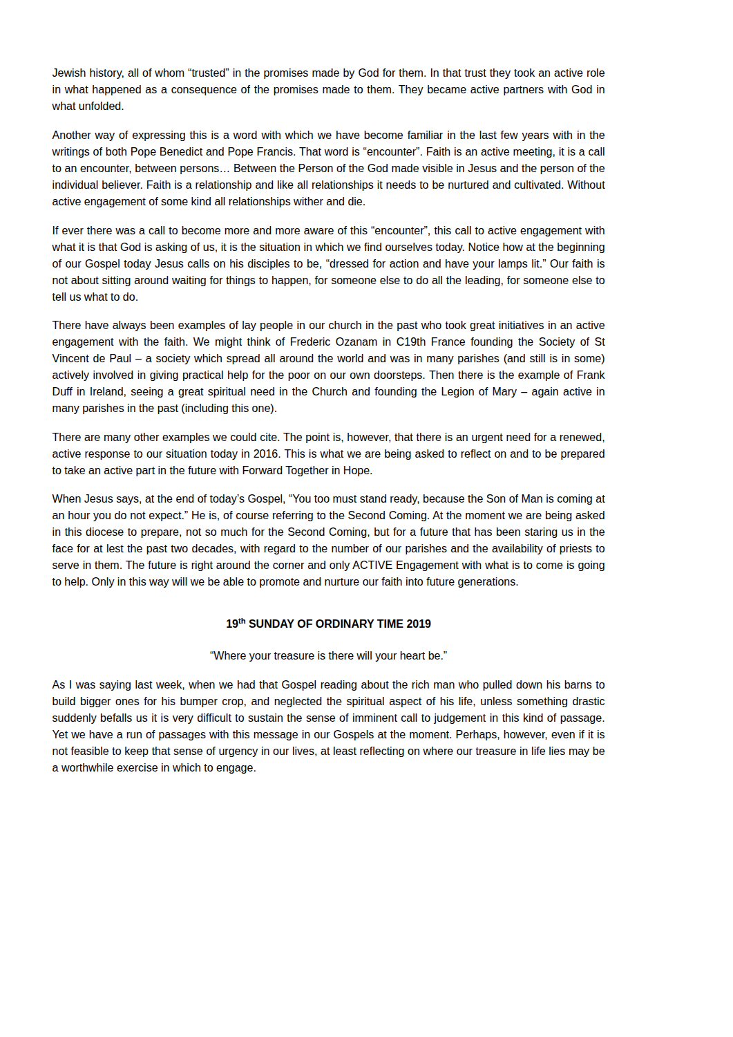Jewish history, all of whom “trusted” in the promises made by God for them. In that trust they took an active role in what happened as a consequence of the promises made to them. They became active partners with God in what unfolded.
Another way of expressing this is a word with which we have become familiar in the last few years with in the writings of both Pope Benedict and Pope Francis. That word is “encounter”. Faith is an active meeting, it is a call to an encounter, between persons… Between the Person of the God made visible in Jesus and the person of the individual believer. Faith is a relationship and like all relationships it needs to be nurtured and cultivated. Without active engagement of some kind all relationships wither and die.
If ever there was a call to become more and more aware of this “encounter”, this call to active engagement with what it is that God is asking of us, it is the situation in which we find ourselves today. Notice how at the beginning of our Gospel today Jesus calls on his disciples to be, “dressed for action and have your lamps lit.” Our faith is not about sitting around waiting for things to happen, for someone else to do all the leading, for someone else to tell us what to do.
There have always been examples of lay people in our church in the past who took great initiatives in an active engagement with the faith. We might think of Frederic Ozanam in C19th France founding the Society of St Vincent de Paul – a society which spread all around the world and was in many parishes (and still is in some) actively involved in giving practical help for the poor on our own doorsteps. Then there is the example of Frank Duff in Ireland, seeing a great spiritual need in the Church and founding the Legion of Mary – again active in many parishes in the past (including this one).
There are many other examples we could cite. The point is, however, that there is an urgent need for a renewed, active response to our situation today in 2016. This is what we are being asked to reflect on and to be prepared to take an active part in the future with Forward Together in Hope.
When Jesus says, at the end of today’s Gospel, “You too must stand ready, because the Son of Man is coming at an hour you do not expect.” He is, of course referring to the Second Coming. At the moment we are being asked in this diocese to prepare, not so much for the Second Coming, but for a future that has been staring us in the face for at lest the past two decades, with regard to the number of our parishes and the availability of priests to serve in them. The future is right around the corner and only ACTIVE Engagement with what is to come is going to help. Only in this way will we be able to promote and nurture our faith into future generations.
19th SUNDAY OF ORDINARY TIME 2019
“Where your treasure is there will your heart be.”
As I was saying last week, when we had that Gospel reading about the rich man who pulled down his barns to build bigger ones for his bumper crop, and neglected the spiritual aspect of his life, unless something drastic suddenly befalls us it is very difficult to sustain the sense of imminent call to judgement in this kind of passage. Yet we have a run of passages with this message in our Gospels at the moment. Perhaps, however, even if it is not feasible to keep that sense of urgency in our lives, at least reflecting on where our treasure in life lies may be a worthwhile exercise in which to engage.